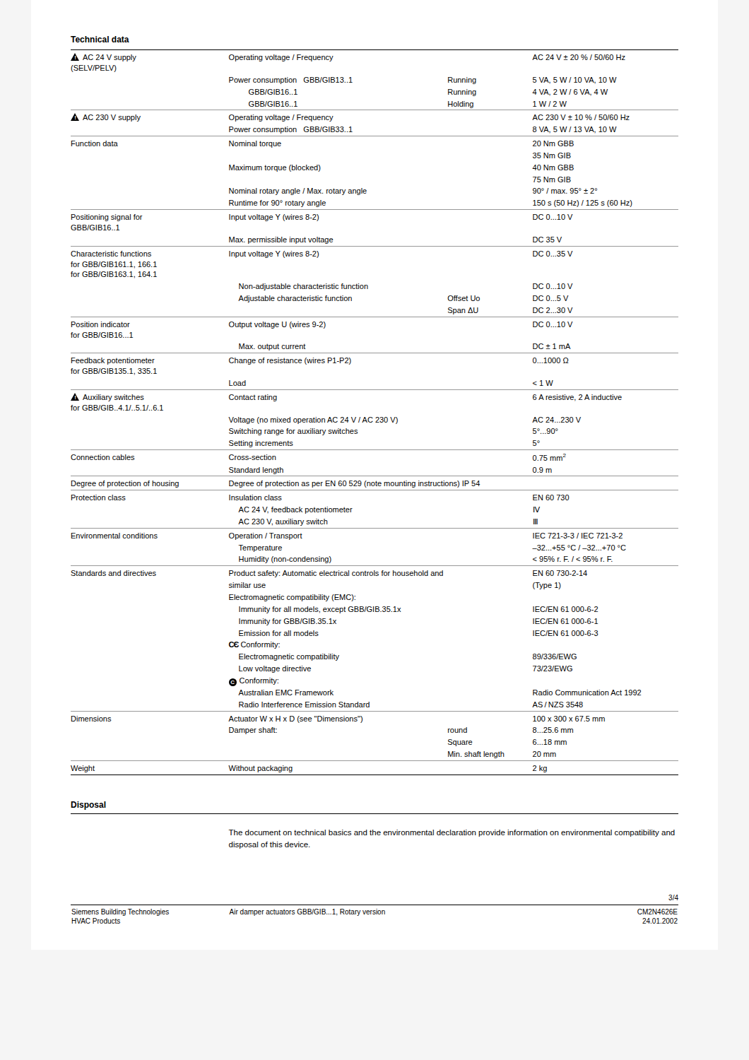Technical data
| AC 24 V supply (SELV/PELV) | Operating voltage / Frequency | | AC 24 V ± 20 % / 50/60 Hz |
| | Power consumption GBB/GIB13..1 | Running | 5 VA, 5 W / 10 VA, 10 W |
| | GBB/GIB16..1 | Running | 4 VA, 2 W / 6 VA, 4 W |
| | GBB/GIB16..1 | Holding | 1 W / 2 W |
| AC 230 V supply | Operating voltage / Frequency | | AC 230 V ± 10 % / 50/60 Hz |
| | Power consumption GBB/GIB33..1 | | 8 VA, 5 W / 13 VA, 10 W |
| Function data | Nominal torque | | 20 Nm GBB |
| | | | 35 Nm GIB |
| | Maximum torque (blocked) | | 40 Nm GBB |
| | | | 75 Nm GIB |
| | Nominal rotary angle / Max. rotary angle | | 90° / max. 95° ± 2° |
| | Runtime for 90° rotary angle | | 150 s (50 Hz) / 125 s (60 Hz) |
| Positioning signal for GBB/GIB16..1 | Input voltage Y (wires 8-2) | | DC 0...10 V |
| | Max. permissible input voltage | | DC 35 V |
| Characteristic functions for GBB/GIB161.1, 166.1 for GBB/GIB163.1, 164.1 | Input voltage Y (wires 8-2) | | DC 0...35 V |
| | Non-adjustable characteristic function | | DC 0...10 V |
| | Adjustable characteristic function | Offset Uo | DC 0...5 V |
| | | Span ΔU | DC 2...30 V |
| Position indicator for GBB/GIB16...1 | Output voltage U (wires 9-2) | | DC 0...10 V |
| | Max. output current | | DC ± 1 mA |
| Feedback potentiometer for GBB/GIB135.1, 335.1 | Change of resistance (wires P1-P2) | | 0...1000 Ω |
| | Load | | < 1 W |
| Auxiliary switches for GBB/GIB..4.1/..5.1/..6.1 | Contact rating | | 6 A resistive, 2 A inductive |
| | Voltage (no mixed operation AC 24 V / AC 230 V) | | AC 24...230 V |
| | Switching range for auxiliary switches | | 5°...90° |
| | Setting increments | | 5° |
| Connection cables | Cross-section | | 0.75 mm 2 |
| | Standard length | | 0.9 m |
| Degree of protection of housing | Degree of protection as per EN 60 529 (note mounting instructions) IP 54 |
| Protection class | Insulation class | | EN 60 730 |
| | AC 24 V, feedback potentiometer | | Ⅳ |
| | AC 230 V, auxiliary switch | | Ⅲ |
| Environmental conditions | Operation / Transport | | IEC 721-3-3 / IEC 721-3-2 |
| | Temperature | | –32...+55 °C / –32...+70 °C |
| | Humidity (non-condensing) | | < 95% r. F. / < 95% r. F. |
| Standards and directives | Product safety: Automatic electrical controls for household and | EN 60 730-2-14 |
| | similar use | (Type 1) |
| | Electromagnetic compatibility (EMC): | |
| | Immunity for all models, except GBB/GIB.35.1x | IEC/EN 61 000-6-2 |
| | Immunity for GBB/GIB.35.1x | IEC/EN 61 000-6-1 |
| | Emission for all models | IEC/EN 61 000-6-3 |
| | CЄ Conformity: | |
| | Electromagnetic compatibility | 89/336/EWG |
| | Low voltage directive | 73/23/EWG |
| | C Conformity: | |
| | Australian EMC Framework | Radio Communication Act 1992 |
| | Radio Interference Emission Standard | AS / NZS 3548 |
| Dimensions | Actuator W x H x D (see "Dimensions") | 100 x 300 x 67.5 mm |
| | Damper shaft: | round | 8...25.6 mm |
| | | Square | 6...18 mm |
| | | Min. shaft length | 20 mm |
| Weight | Without packaging | | 2 kg |
Disposal
The document on technical basics and the environmental declaration provide information on environmental compatibility and disposal of this device.
3/4
| Siemens Building Technologies HVAC Products | Air damper actuators GBB/GIB...1, Rotary version | CM2N4626E 24.01.2002 |